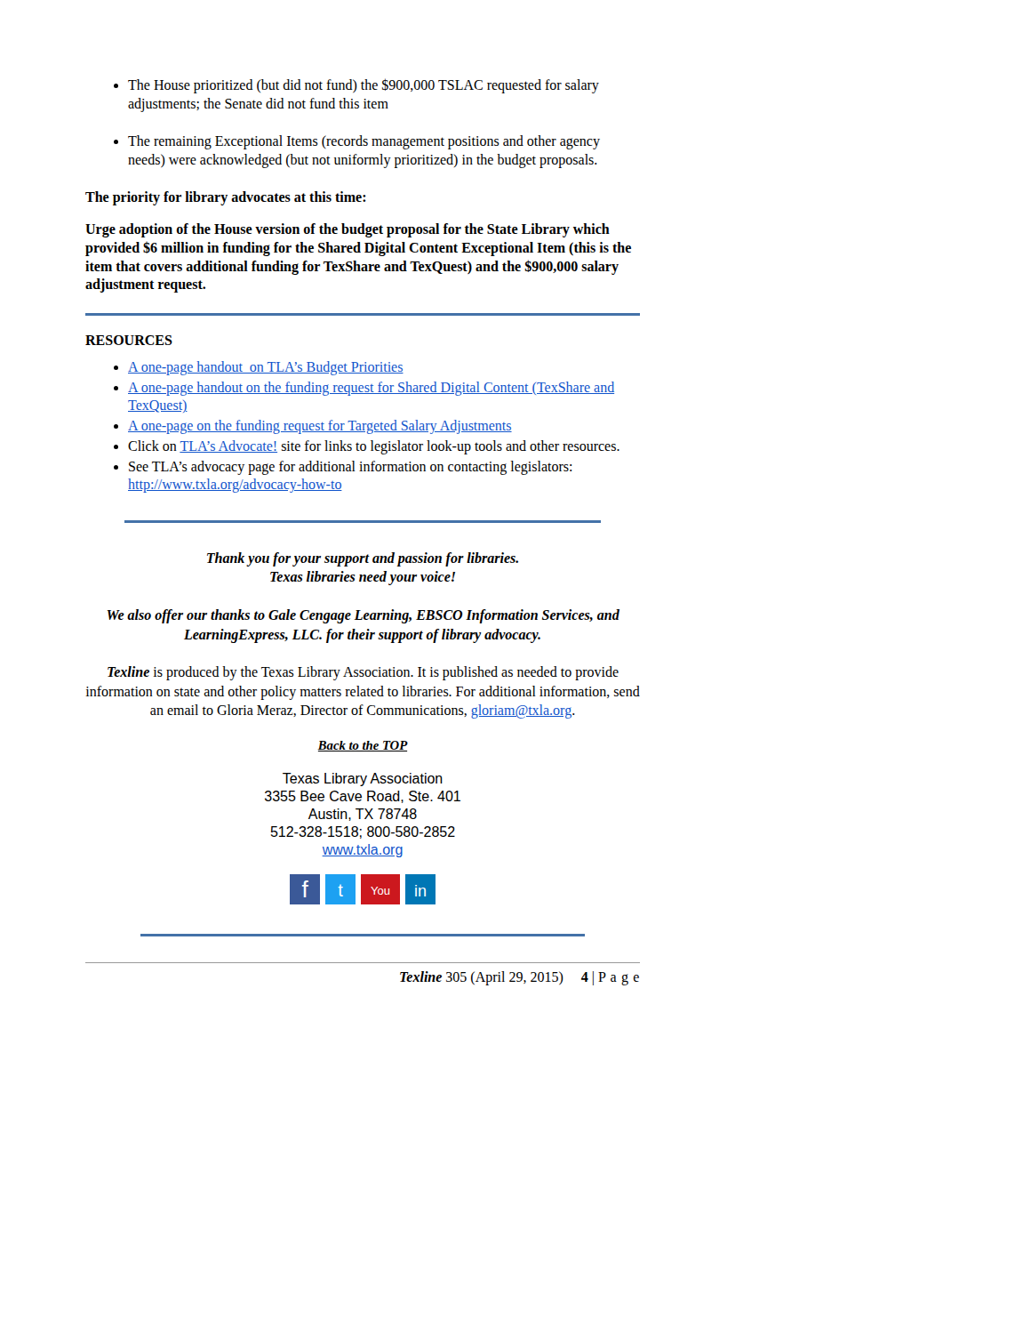The House prioritized (but did not fund) the $900,000 TSLAC requested for salary adjustments; the Senate did not fund this item
The remaining Exceptional Items (records management positions and other agency needs) were acknowledged (but not uniformly prioritized) in the budget proposals.
The priority for library advocates at this time:
Urge adoption of the House version of the budget proposal for the State Library which provided $6 million in funding for the Shared Digital Content Exceptional Item (this is the item that covers additional funding for TexShare and TexQuest) and the $900,000 salary adjustment request.
RESOURCES
A one-page handout on TLA’s Budget Priorities
A one-page handout on the funding request for Shared Digital Content (TexShare and TexQuest)
A one-page on the funding request for Targeted Salary Adjustments
Click on TLA’s Advocate! site for links to legislator look-up tools and other resources.
See TLA’s advocacy page for additional information on contacting legislators: http://www.txla.org/advocacy-how-to
Thank you for your support and passion for libraries.
Texas libraries need your voice!
We also offer our thanks to Gale Cengage Learning, EBSCO Information Services, and LearningExpress, LLC. for their support of library advocacy.
Texline is produced by the Texas Library Association. It is published as needed to provide information on state and other policy matters related to libraries. For additional information, send an email to Gloria Meraz, Director of Communications, gloriam@txla.org.
Back to the TOP
Texas Library Association
3355 Bee Cave Road, Ste. 401
Austin, TX 78748
512-328-1518; 800-580-2852
www.txla.org
Texline 305 (April 29, 2015) 4 | P a g e